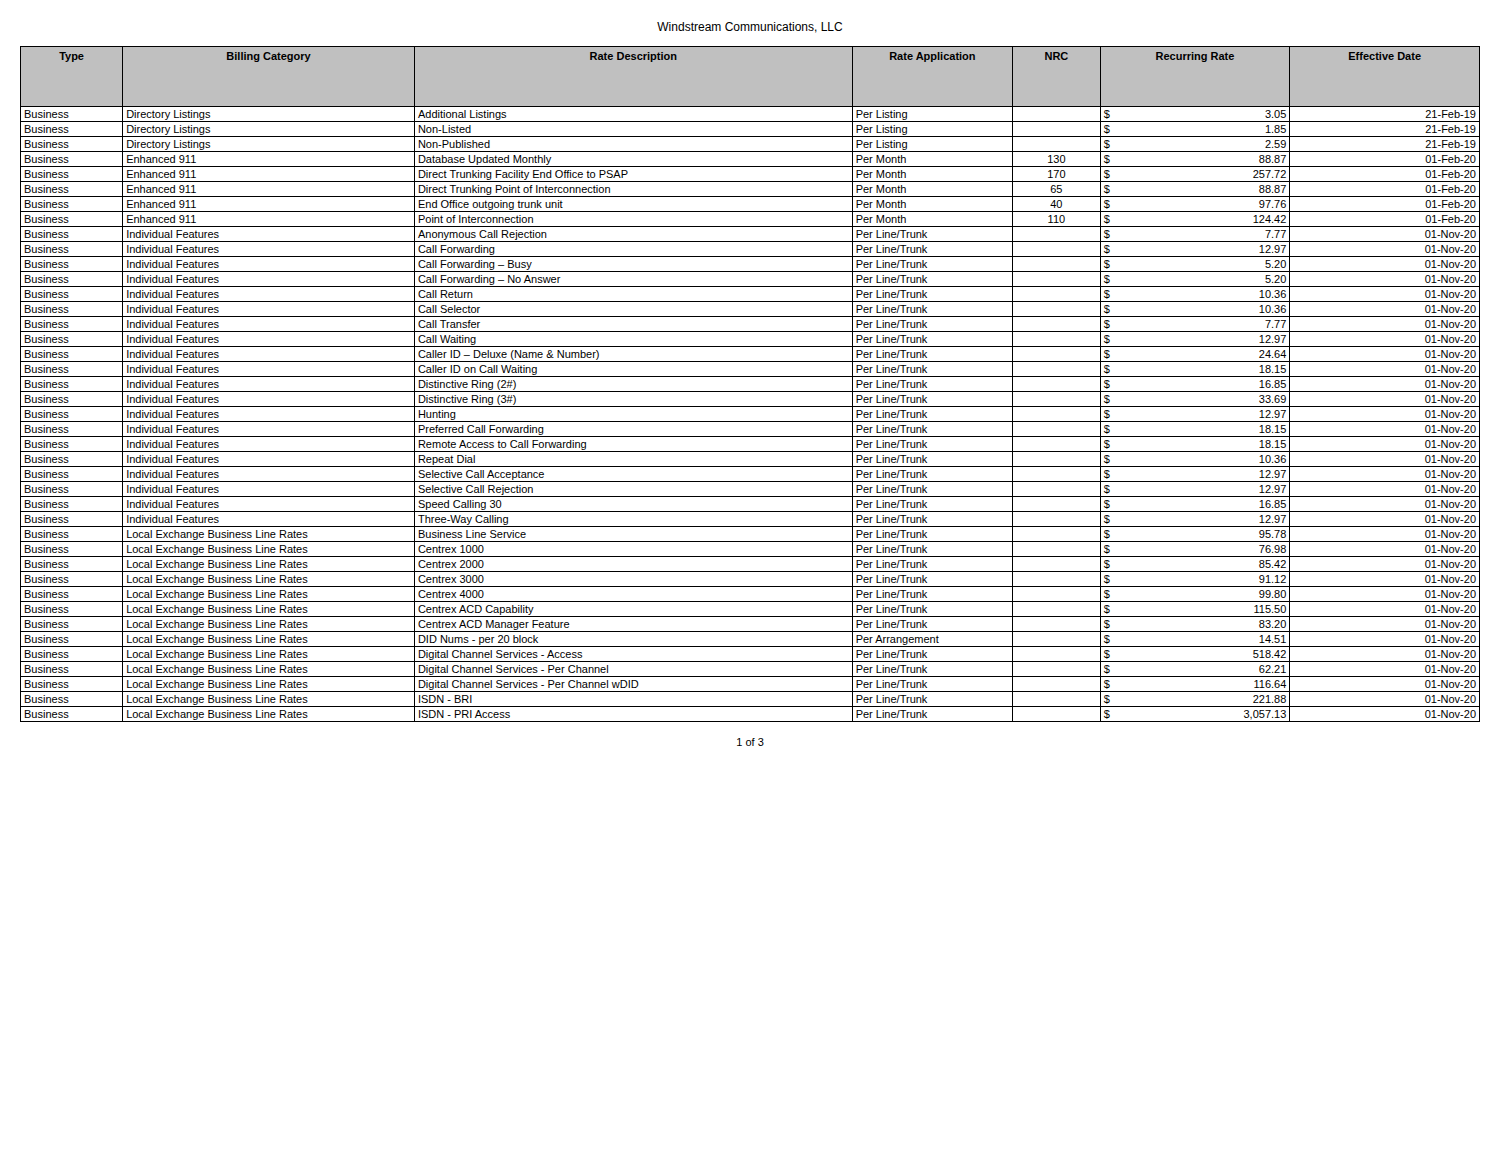Windstream Communications, LLC
| Type | Billing Category | Rate Description | Rate Application | NRC | Recurring Rate | Effective Date |
| --- | --- | --- | --- | --- | --- | --- |
| Business | Directory Listings | Additional Listings | Per Listing | | $ 3.05 | 21-Feb-19 |
| Business | Directory Listings | Non-Listed | Per Listing | | $ 1.85 | 21-Feb-19 |
| Business | Directory Listings | Non-Published | Per Listing | | $ 2.59 | 21-Feb-19 |
| Business | Enhanced 911 | Database Updated Monthly | Per Month | 130 | $ 88.87 | 01-Feb-20 |
| Business | Enhanced 911 | Direct Trunking Facility End Office to PSAP | Per Month | 170 | $ 257.72 | 01-Feb-20 |
| Business | Enhanced 911 | Direct Trunking Point of Interconnection | Per Month | 65 | $ 88.87 | 01-Feb-20 |
| Business | Enhanced 911 | End Office outgoing trunk unit | Per Month | 40 | $ 97.76 | 01-Feb-20 |
| Business | Enhanced 911 | Point of Interconnection | Per Month | 110 | $ 124.42 | 01-Feb-20 |
| Business | Individual Features | Anonymous Call Rejection | Per Line/Trunk | | $ 7.77 | 01-Nov-20 |
| Business | Individual Features | Call Forwarding | Per Line/Trunk | | $ 12.97 | 01-Nov-20 |
| Business | Individual Features | Call Forwarding – Busy | Per Line/Trunk | | $ 5.20 | 01-Nov-20 |
| Business | Individual Features | Call Forwarding – No Answer | Per Line/Trunk | | $ 5.20 | 01-Nov-20 |
| Business | Individual Features | Call Return | Per Line/Trunk | | $ 10.36 | 01-Nov-20 |
| Business | Individual Features | Call Selector | Per Line/Trunk | | $ 10.36 | 01-Nov-20 |
| Business | Individual Features | Call Transfer | Per Line/Trunk | | $ 7.77 | 01-Nov-20 |
| Business | Individual Features | Call Waiting | Per Line/Trunk | | $ 12.97 | 01-Nov-20 |
| Business | Individual Features | Caller ID – Deluxe (Name & Number) | Per Line/Trunk | | $ 24.64 | 01-Nov-20 |
| Business | Individual Features | Caller ID on Call Waiting | Per Line/Trunk | | $ 18.15 | 01-Nov-20 |
| Business | Individual Features | Distinctive Ring (2#) | Per Line/Trunk | | $ 16.85 | 01-Nov-20 |
| Business | Individual Features | Distinctive Ring (3#) | Per Line/Trunk | | $ 33.69 | 01-Nov-20 |
| Business | Individual Features | Hunting | Per Line/Trunk | | $ 12.97 | 01-Nov-20 |
| Business | Individual Features | Preferred Call Forwarding | Per Line/Trunk | | $ 18.15 | 01-Nov-20 |
| Business | Individual Features | Remote Access to Call Forwarding | Per Line/Trunk | | $ 18.15 | 01-Nov-20 |
| Business | Individual Features | Repeat Dial | Per Line/Trunk | | $ 10.36 | 01-Nov-20 |
| Business | Individual Features | Selective Call Acceptance | Per Line/Trunk | | $ 12.97 | 01-Nov-20 |
| Business | Individual Features | Selective Call Rejection | Per Line/Trunk | | $ 12.97 | 01-Nov-20 |
| Business | Individual Features | Speed Calling 30 | Per Line/Trunk | | $ 16.85 | 01-Nov-20 |
| Business | Individual Features | Three-Way Calling | Per Line/Trunk | | $ 12.97 | 01-Nov-20 |
| Business | Local Exchange Business Line Rates | Business Line Service | Per Line/Trunk | | $ 95.78 | 01-Nov-20 |
| Business | Local Exchange Business Line Rates | Centrex 1000 | Per Line/Trunk | | $ 76.98 | 01-Nov-20 |
| Business | Local Exchange Business Line Rates | Centrex 2000 | Per Line/Trunk | | $ 85.42 | 01-Nov-20 |
| Business | Local Exchange Business Line Rates | Centrex 3000 | Per Line/Trunk | | $ 91.12 | 01-Nov-20 |
| Business | Local Exchange Business Line Rates | Centrex 4000 | Per Line/Trunk | | $ 99.80 | 01-Nov-20 |
| Business | Local Exchange Business Line Rates | Centrex ACD Capability | Per Line/Trunk | | $ 115.50 | 01-Nov-20 |
| Business | Local Exchange Business Line Rates | Centrex ACD Manager Feature | Per Line/Trunk | | $ 83.20 | 01-Nov-20 |
| Business | Local Exchange Business Line Rates | DID Nums - per 20 block | Per Arrangement | | $ 14.51 | 01-Nov-20 |
| Business | Local Exchange Business Line Rates | Digital Channel Services - Access | Per Line/Trunk | | $ 518.42 | 01-Nov-20 |
| Business | Local Exchange Business Line Rates | Digital Channel Services - Per Channel | Per Line/Trunk | | $ 62.21 | 01-Nov-20 |
| Business | Local Exchange Business Line Rates | Digital Channel Services - Per Channel wDID | Per Line/Trunk | | $ 116.64 | 01-Nov-20 |
| Business | Local Exchange Business Line Rates | ISDN - BRI | Per Line/Trunk | | $ 221.88 | 01-Nov-20 |
| Business | Local Exchange Business Line Rates | ISDN - PRI Access | Per Line/Trunk | | $ 3,057.13 | 01-Nov-20 |
1 of 3